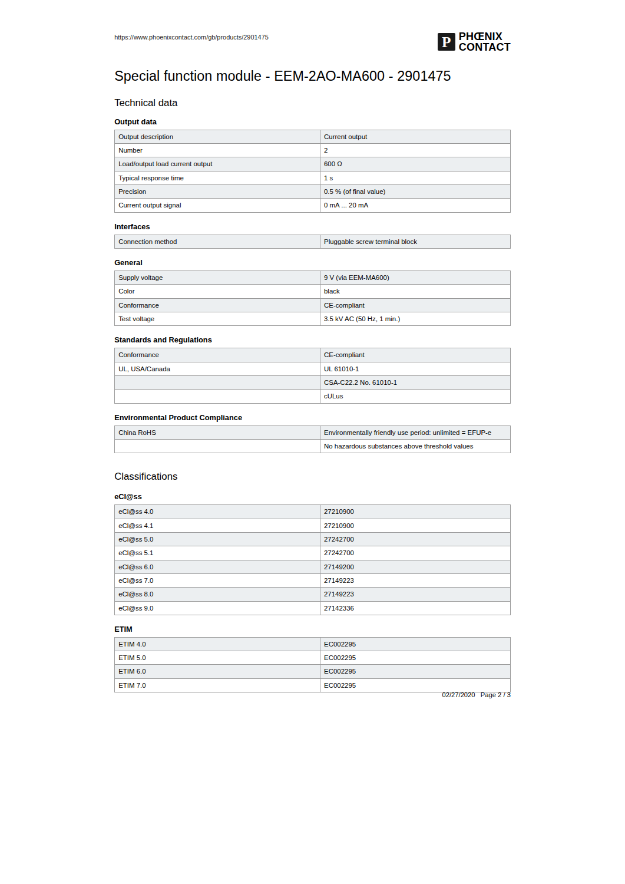https://www.phoenixcontact.com/gb/products/2901475
P
PHŒNIX
CONTACT
Special function module - EEM-2AO-MA600 - 2901475
Technical data
Output data
| Output description | Current output |
| Number | 2 |
| Load/output load current output | 600 Ω |
| Typical response time | 1 s |
| Precision | 0.5 % (of final value) |
| Current output signal | 0 mA ... 20 mA |
Interfaces
| Connection method | Pluggable screw terminal block |
General
| Supply voltage | 9 V (via EEM-MA600) |
| Color | black |
| Conformance | CE-compliant |
| Test voltage | 3.5 kV AC (50 Hz, 1 min.) |
Standards and Regulations
| Conformance | CE-compliant |
| UL, USA/Canada | UL 61010-1 |
| | CSA-C22.2 No. 61010-1 |
| | cULus |
Environmental Product Compliance
| China RoHS | Environmentally friendly use period: unlimited = EFUP-e |
| | No hazardous substances above threshold values |
Classifications
eCl@ss
| eCl@ss 4.0 | 27210900 |
| eCl@ss 4.1 | 27210900 |
| eCl@ss 5.0 | 27242700 |
| eCl@ss 5.1 | 27242700 |
| eCl@ss 6.0 | 27149200 |
| eCl@ss 7.0 | 27149223 |
| eCl@ss 8.0 | 27149223 |
| eCl@ss 9.0 | 27142336 |
ETIM
| ETIM 4.0 | EC002295 |
| ETIM 5.0 | EC002295 |
| ETIM 6.0 | EC002295 |
| ETIM 7.0 | EC002295 |
02/27/2020 Page 2 / 3